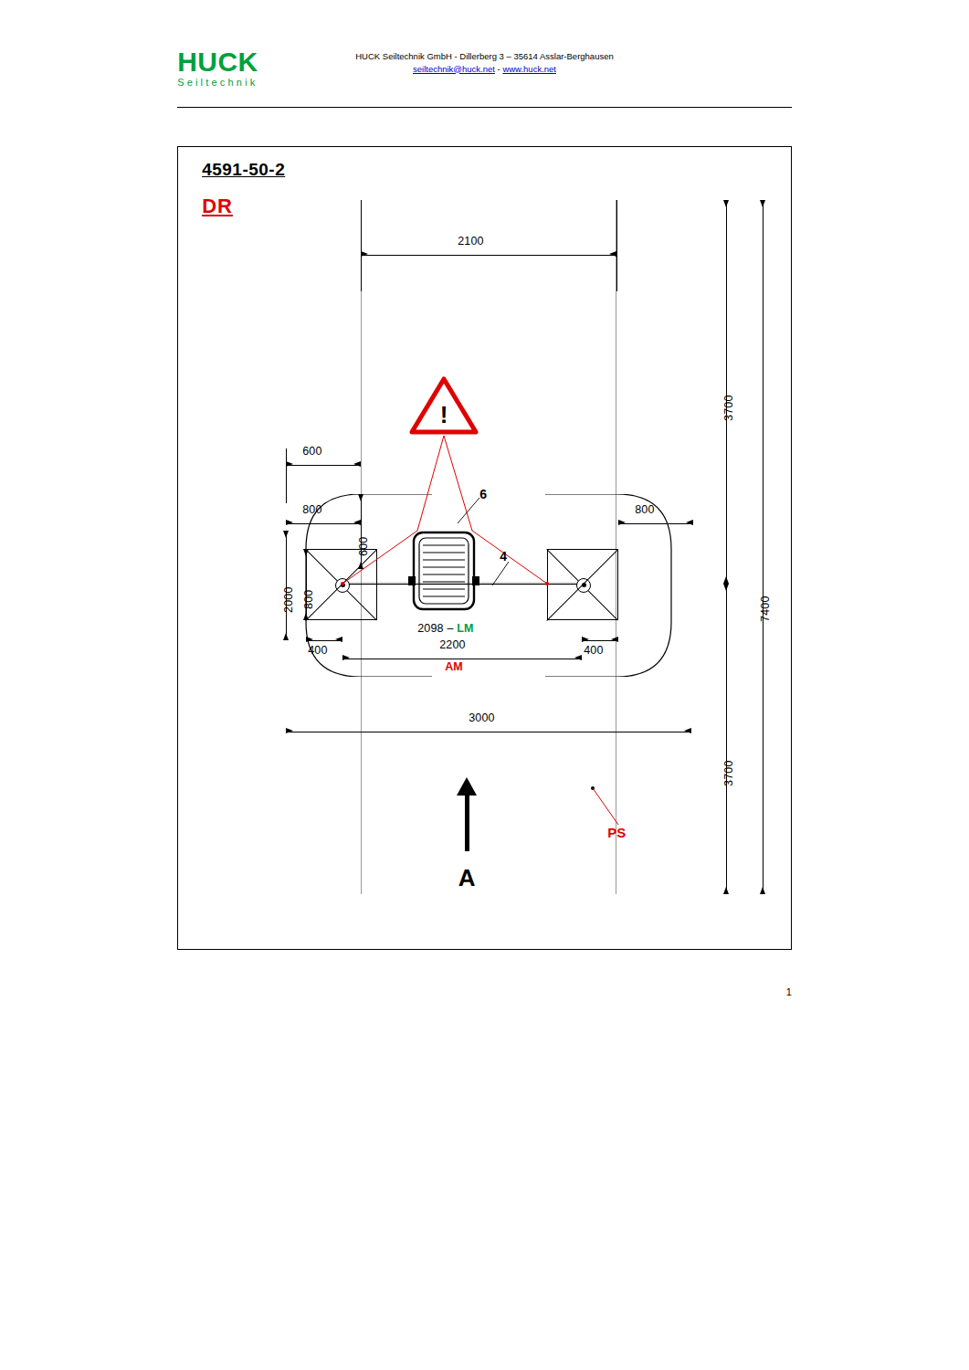HUCK
Seiltechnik
HUCK Seiltechnik GmbH - Dillerberg 3 – 35614 Asslar-Berghausen
seiltechnik@huck.net - www.huck.net
4591-50-2
DR
!
6
4
2100
3700
7400
3700
600
600
800
800
2000
800
400
400
2098 – LM
2200
AM
3000
A
PS
1